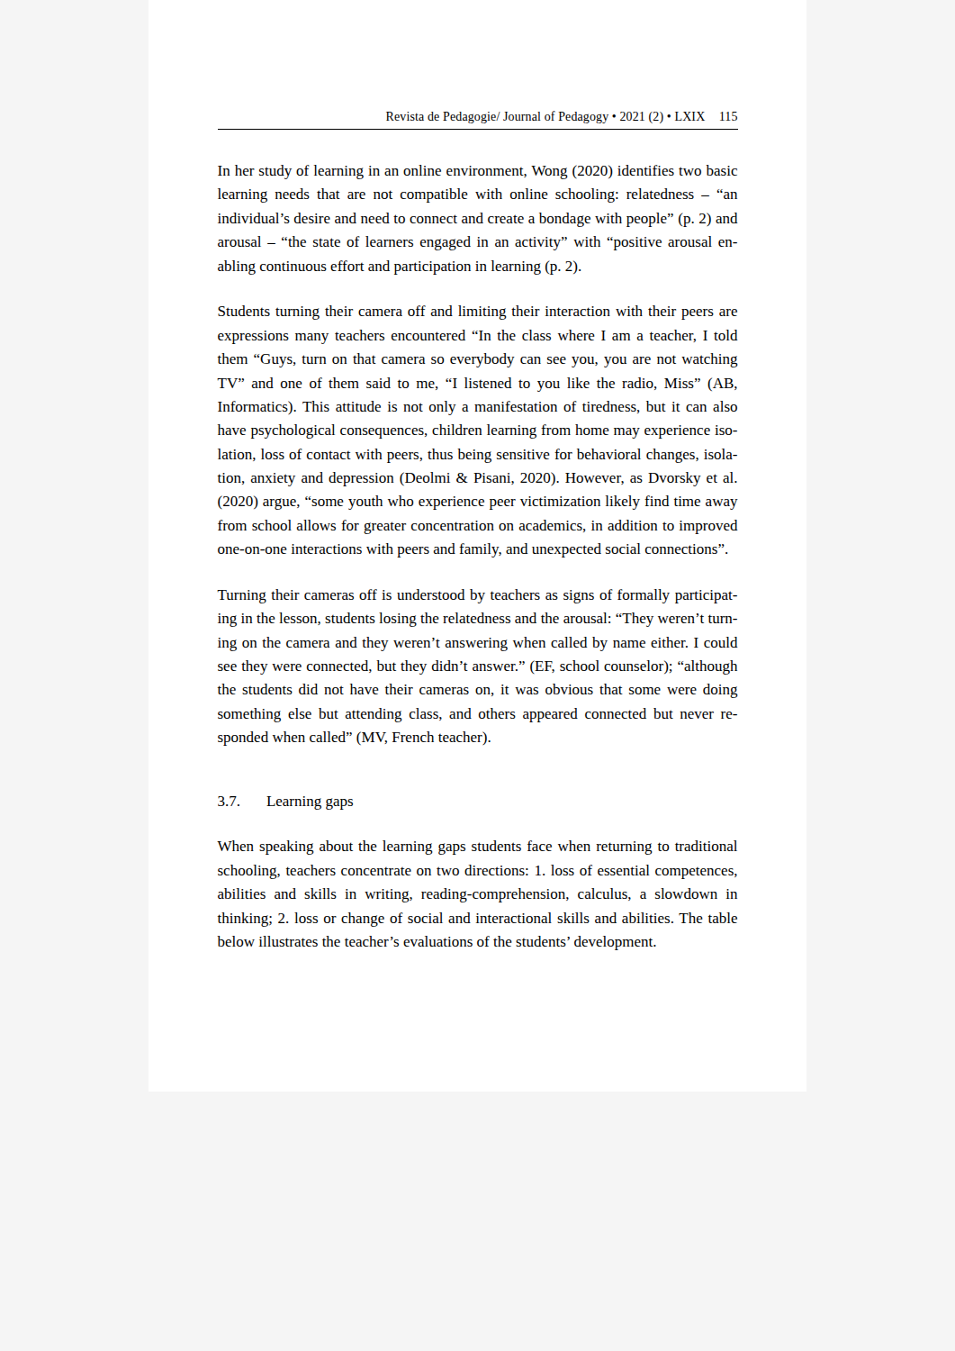Revista de Pedagogie/ Journal of Pedagogy • 2021 (2) • LXIX115
In her study of learning in an online environment, Wong (2020) identifies two basic learning needs that are not compatible with online schooling: relatedness – “an individual’s desire and need to connect and create a bondage with people” (p. 2) and arousal – “the state of learners engaged in an activity” with “positive arousal enabling continuous effort and participation in learning (p. 2).
Students turning their camera off and limiting their interaction with their peers are expressions many teachers encountered “In the class where I am a teacher, I told them “Guys, turn on that camera so everybody can see you, you are not watching TV” and one of them said to me, “I listened to you like the radio, Miss” (AB, Informatics). This attitude is not only a manifestation of tiredness, but it can also have psychological consequences, children learning from home may experience isolation, loss of contact with peers, thus being sensitive for behavioral changes, isolation, anxiety and depression (Deolmi & Pisani, 2020). However, as Dvorsky et al. (2020) argue, “some youth who experience peer victimization likely find time away from school allows for greater concentration on academics, in addition to improved one-on-one interactions with peers and family, and unexpected social connections”.
Turning their cameras off is understood by teachers as signs of formally participating in the lesson, students losing the relatedness and the arousal: “They weren’t turning on the camera and they weren’t answering when called by name either. I could see they were connected, but they didn’t answer.” (EF, school counselor); “although the students did not have their cameras on, it was obvious that some were doing something else but attending class, and others appeared connected but never responded when called” (MV, French teacher).
3.7. Learning gaps
When speaking about the learning gaps students face when returning to traditional schooling, teachers concentrate on two directions: 1. loss of essential competences, abilities and skills in writing, reading-comprehension, calculus, a slowdown in thinking; 2. loss or change of social and interactional skills and abilities. The table below illustrates the teacher’s evaluations of the students’ development.